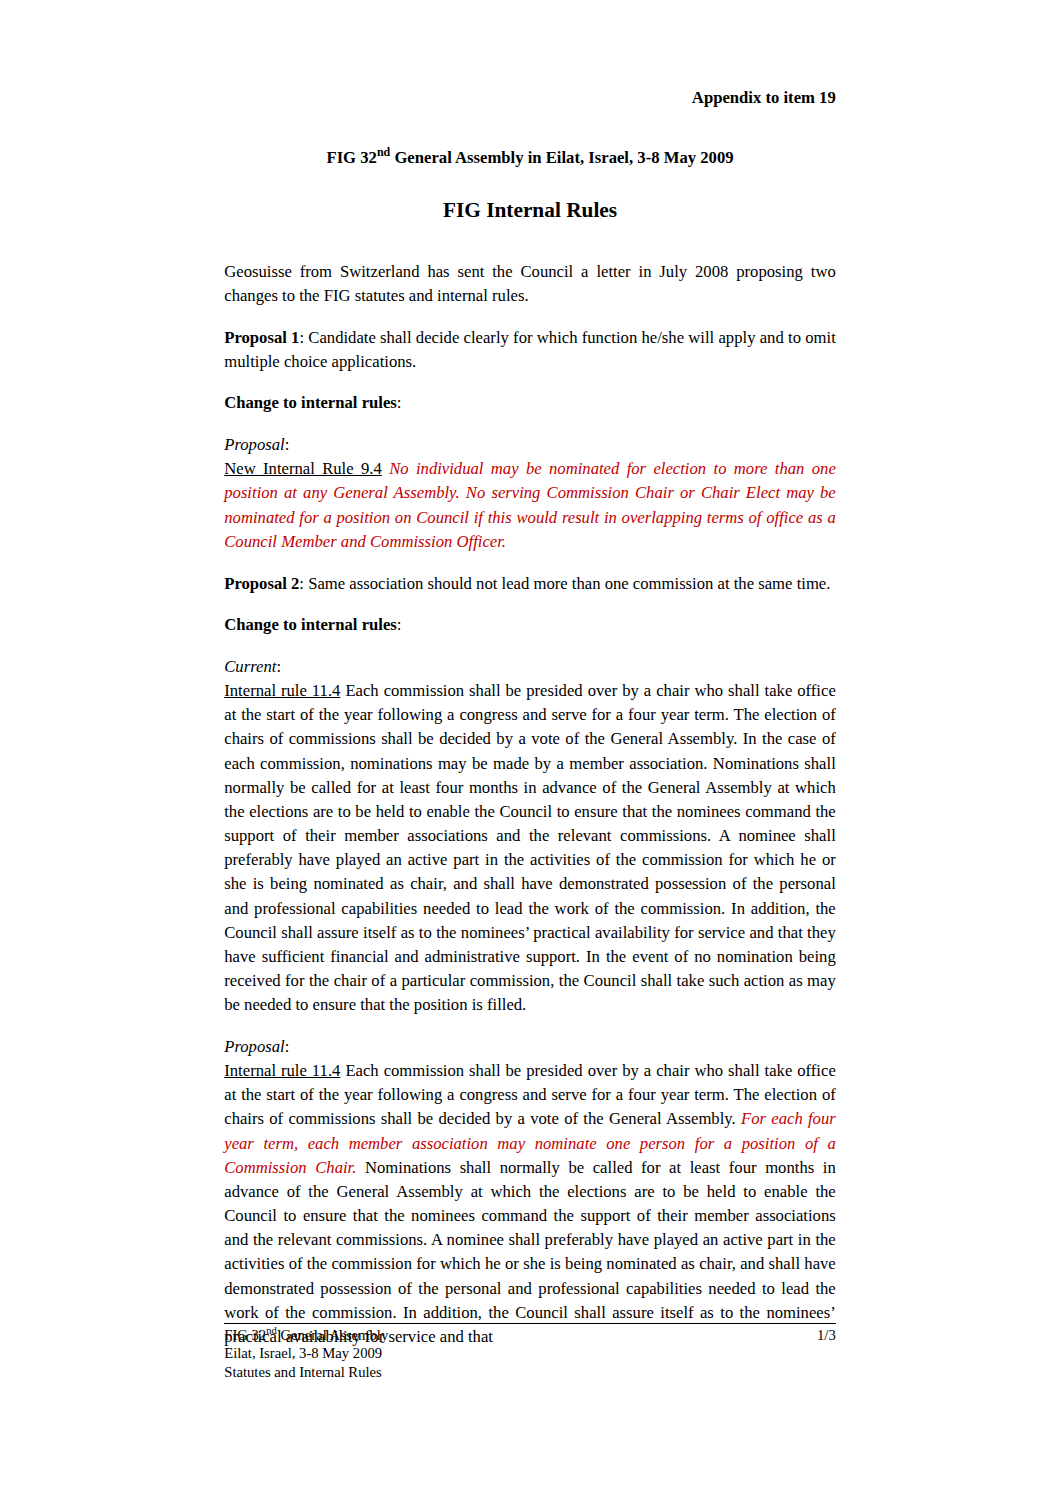Appendix to item 19
FIG 32nd General Assembly in Eilat, Israel, 3-8 May 2009
FIG Internal Rules
Geosuisse from Switzerland has sent the Council a letter in July 2008 proposing two changes to the FIG statutes and internal rules.
Proposal 1: Candidate shall decide clearly for which function he/she will apply and to omit multiple choice applications.
Change to internal rules:
Proposal:
New Internal Rule 9.4 No individual may be nominated for election to more than one position at any General Assembly. No serving Commission Chair or Chair Elect may be nominated for a position on Council if this would result in overlapping terms of office as a Council Member and Commission Officer.
Proposal 2: Same association should not lead more than one commission at the same time.
Change to internal rules:
Current:
Internal rule 11.4 Each commission shall be presided over by a chair who shall take office at the start of the year following a congress and serve for a four year term. The election of chairs of commissions shall be decided by a vote of the General Assembly. In the case of each commission, nominations may be made by a member association. Nominations shall normally be called for at least four months in advance of the General Assembly at which the elections are to be held to enable the Council to ensure that the nominees command the support of their member associations and the relevant commissions. A nominee shall preferably have played an active part in the activities of the commission for which he or she is being nominated as chair, and shall have demonstrated possession of the personal and professional capabilities needed to lead the work of the commission. In addition, the Council shall assure itself as to the nominees’ practical availability for service and that they have sufficient financial and administrative support. In the event of no nomination being received for the chair of a particular commission, the Council shall take such action as may be needed to ensure that the position is filled.
Proposal:
Internal rule 11.4 Each commission shall be presided over by a chair who shall take office at the start of the year following a congress and serve for a four year term. The election of chairs of commissions shall be decided by a vote of the General Assembly. For each four year term, each member association may nominate one person for a position of a Commission Chair. Nominations shall normally be called for at least four months in advance of the General Assembly at which the elections are to be held to enable the Council to ensure that the nominees command the support of their member associations and the relevant commissions. A nominee shall preferably have played an active part in the activities of the commission for which he or she is being nominated as chair, and shall have demonstrated possession of the personal and professional capabilities needed to lead the work of the commission. In addition, the Council shall assure itself as to the nominees’ practical availability for service and that
1/3
FIG 32nd General Assembly
Eilat, Israel, 3-8 May 2009
Statutes and Internal Rules